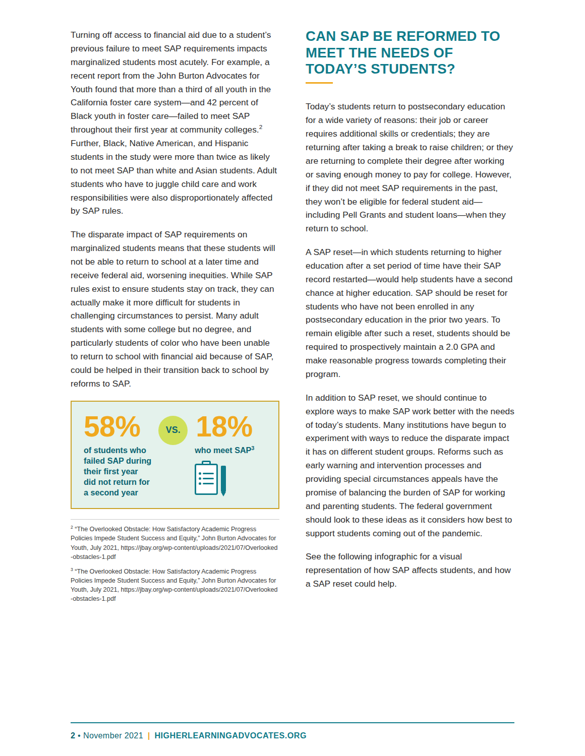Turning off access to financial aid due to a student’s previous failure to meet SAP requirements impacts marginalized students most acutely. For example, a recent report from the John Burton Advocates for Youth found that more than a third of all youth in the California foster care system—and 42 percent of Black youth in foster care—failed to meet SAP throughout their first year at community colleges.2 Further, Black, Native American, and Hispanic students in the study were more than twice as likely to not meet SAP than white and Asian students. Adult students who have to juggle child care and work responsibilities were also disproportionately affected by SAP rules.
The disparate impact of SAP requirements on marginalized students means that these students will not be able to return to school at a later time and receive federal aid, worsening inequities. While SAP rules exist to ensure students stay on track, they can actually make it more difficult for students in challenging circumstances to persist. Many adult students with some college but no degree, and particularly students of color who have been unable to return to school with financial aid because of SAP, could be helped in their transition back to school by reforms to SAP.
58%
of students who
failed SAP during
their first year
did not return for
a second year
VS.
18%
who meet SAP3
2 “The Overlooked Obstacle: How Satisfactory Academic Progress Policies Impede Student Success and Equity,” John Burton Advocates for Youth, July 2021, https://jbay.org/wp-content/uploads/2021/07/Overlooked-obstacles-1.pdf
3 “The Overlooked Obstacle: How Satisfactory Academic Progress Policies Impede Student Success and Equity,” John Burton Advocates for Youth, July 2021, https://jbay.org/wp-content/uploads/2021/07/Overlooked-obstacles-1.pdf
Can SAP be reformed to meet the needs of today’s students?
Today’s students return to postsecondary education for a wide variety of reasons: their job or career requires additional skills or credentials; they are returning after taking a break to raise children; or they are returning to complete their degree after working or saving enough money to pay for college. However, if they did not meet SAP requirements in the past, they won’t be eligible for federal student aid—including Pell Grants and student loans—when they return to school.
A SAP reset—in which students returning to higher education after a set period of time have their SAP record restarted—would help students have a second chance at higher education. SAP should be reset for students who have not been enrolled in any postsecondary education in the prior two years. To remain eligible after such a reset, students should be required to prospectively maintain a 2.0 GPA and make reasonable progress towards completing their program.
In addition to SAP reset, we should continue to explore ways to make SAP work better with the needs of today’s students. Many institutions have begun to experiment with ways to reduce the disparate impact it has on different student groups. Reforms such as early warning and intervention processes and providing special circumstances appeals have the promise of balancing the burden of SAP for working and parenting students. The federal government should look to these ideas as it considers how best to support students coming out of the pandemic.
See the following infographic for a visual representation of how SAP affects students, and how a SAP reset could help.
2 • November 2021 | HIGHERLEARNINGADVOCATES.ORG